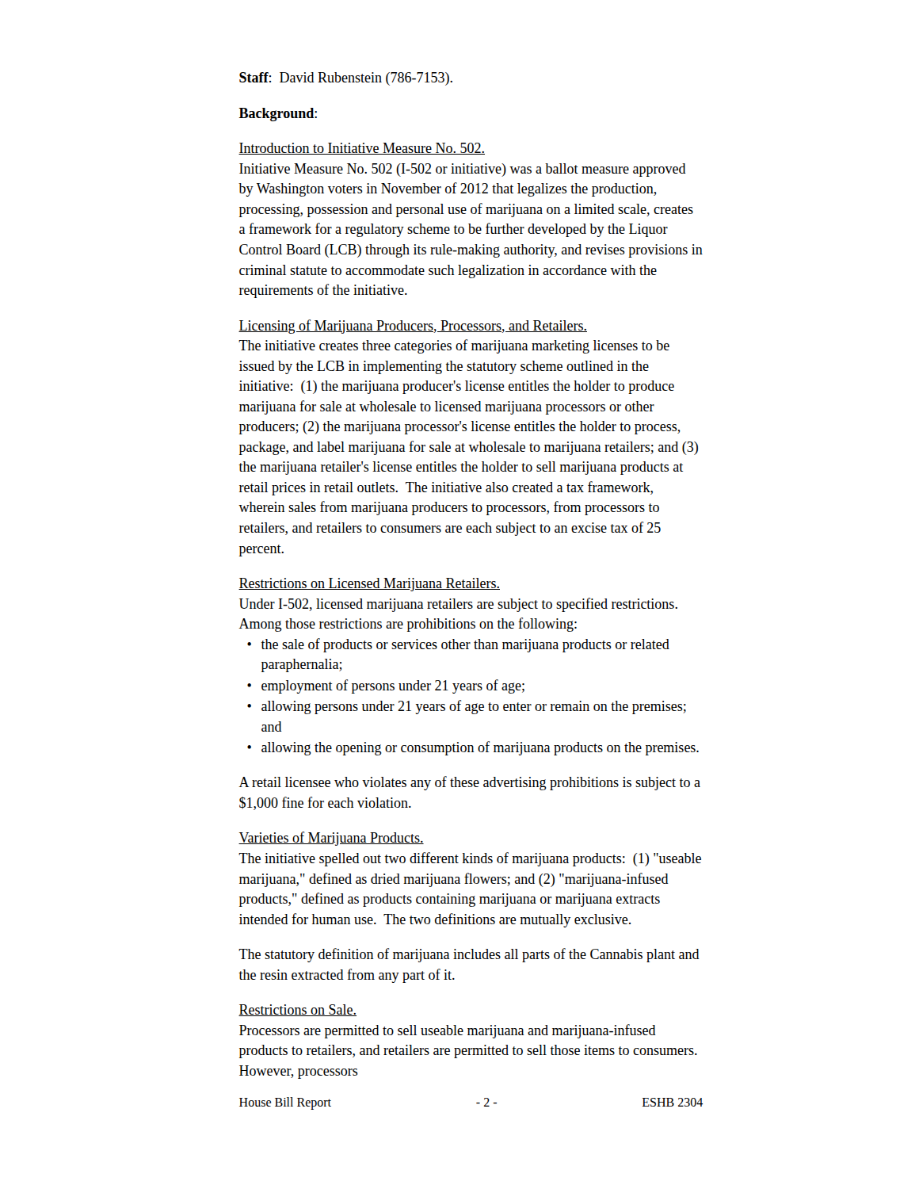Staff: David Rubenstein (786-7153).
Background:
Introduction to Initiative Measure No. 502.
Initiative Measure No. 502 (I-502 or initiative) was a ballot measure approved by Washington voters in November of 2012 that legalizes the production, processing, possession and personal use of marijuana on a limited scale, creates a framework for a regulatory scheme to be further developed by the Liquor Control Board (LCB) through its rule-making authority, and revises provisions in criminal statute to accommodate such legalization in accordance with the requirements of the initiative.
Licensing of Marijuana Producers, Processors, and Retailers.
The initiative creates three categories of marijuana marketing licenses to be issued by the LCB in implementing the statutory scheme outlined in the initiative: (1) the marijuana producer's license entitles the holder to produce marijuana for sale at wholesale to licensed marijuana processors or other producers; (2) the marijuana processor's license entitles the holder to process, package, and label marijuana for sale at wholesale to marijuana retailers; and (3) the marijuana retailer's license entitles the holder to sell marijuana products at retail prices in retail outlets. The initiative also created a tax framework, wherein sales from marijuana producers to processors, from processors to retailers, and retailers to consumers are each subject to an excise tax of 25 percent.
Restrictions on Licensed Marijuana Retailers.
Under I-502, licensed marijuana retailers are subject to specified restrictions. Among those restrictions are prohibitions on the following:
the sale of products or services other than marijuana products or related paraphernalia;
employment of persons under 21 years of age;
allowing persons under 21 years of age to enter or remain on the premises; and
allowing the opening or consumption of marijuana products on the premises.
A retail licensee who violates any of these advertising prohibitions is subject to a $1,000 fine for each violation.
Varieties of Marijuana Products.
The initiative spelled out two different kinds of marijuana products: (1) "useable marijuana," defined as dried marijuana flowers; and (2) "marijuana-infused products," defined as products containing marijuana or marijuana extracts intended for human use. The two definitions are mutually exclusive.
The statutory definition of marijuana includes all parts of the Cannabis plant and the resin extracted from any part of it.
Restrictions on Sale.
Processors are permitted to sell useable marijuana and marijuana-infused products to retailers, and retailers are permitted to sell those items to consumers. However, processors
House Bill Report - 2 - ESHB 2304